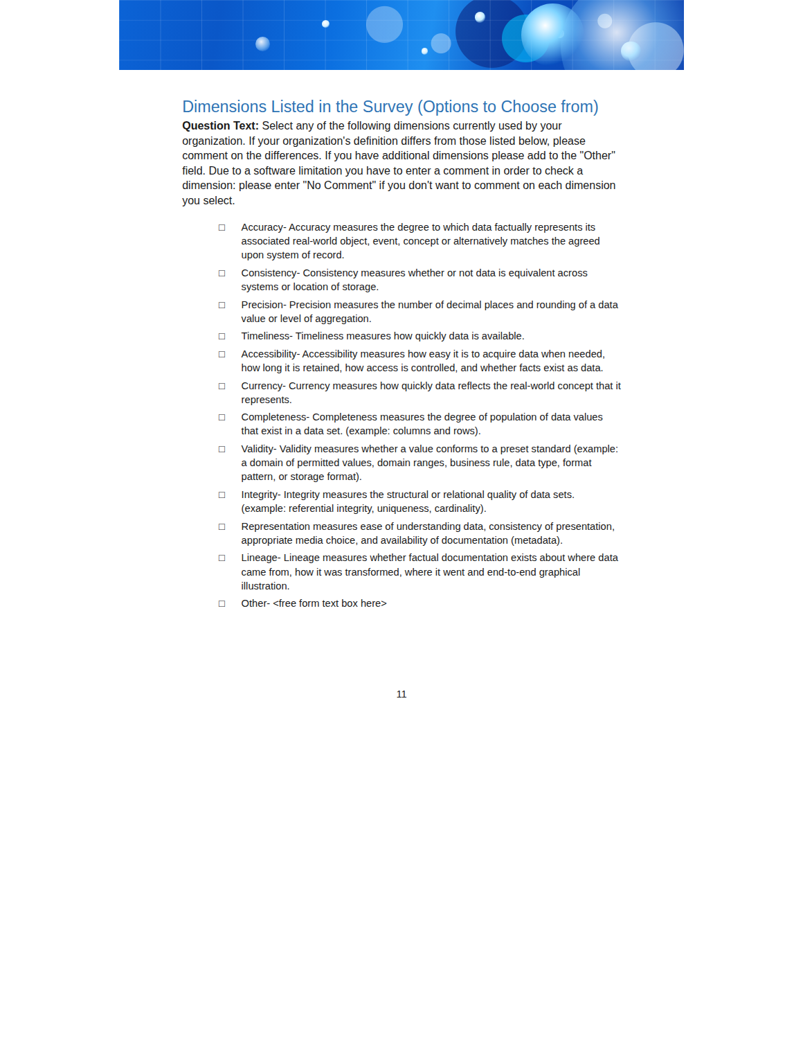Dimensions Listed in the Survey (Options to Choose from)
Question Text: Select any of the following dimensions currently used by your organization. If your organization's definition differs from those listed below, please comment on the differences. If you have additional dimensions please add to the "Other" field. Due to a software limitation you have to enter a comment in order to check a dimension: please enter "No Comment" if you don't want to comment on each dimension you select.
Accuracy- Accuracy measures the degree to which data factually represents its associated real-world object, event, concept or alternatively matches the agreed upon system of record.
Consistency- Consistency measures whether or not data is equivalent across systems or location of storage.
Precision- Precision measures the number of decimal places and rounding of a data value or level of aggregation.
Timeliness- Timeliness measures how quickly data is available.
Accessibility- Accessibility measures how easy it is to acquire data when needed, how long it is retained, how access is controlled, and whether facts exist as data.
Currency- Currency measures how quickly data reflects the real-world concept that it represents.
Completeness- Completeness measures the degree of population of data values that exist in a data set. (example: columns and rows).
Validity- Validity measures whether a value conforms to a preset standard (example: a domain of permitted values, domain ranges, business rule, data type, format pattern, or storage format).
Integrity- Integrity measures the structural or relational quality of data sets. (example: referential integrity, uniqueness, cardinality).
Representation measures ease of understanding data, consistency of presentation, appropriate media choice, and availability of documentation (metadata).
Lineage- Lineage measures whether factual documentation exists about where data came from, how it was transformed, where it went and end-to-end graphical illustration.
Other- <free form text box here>
11